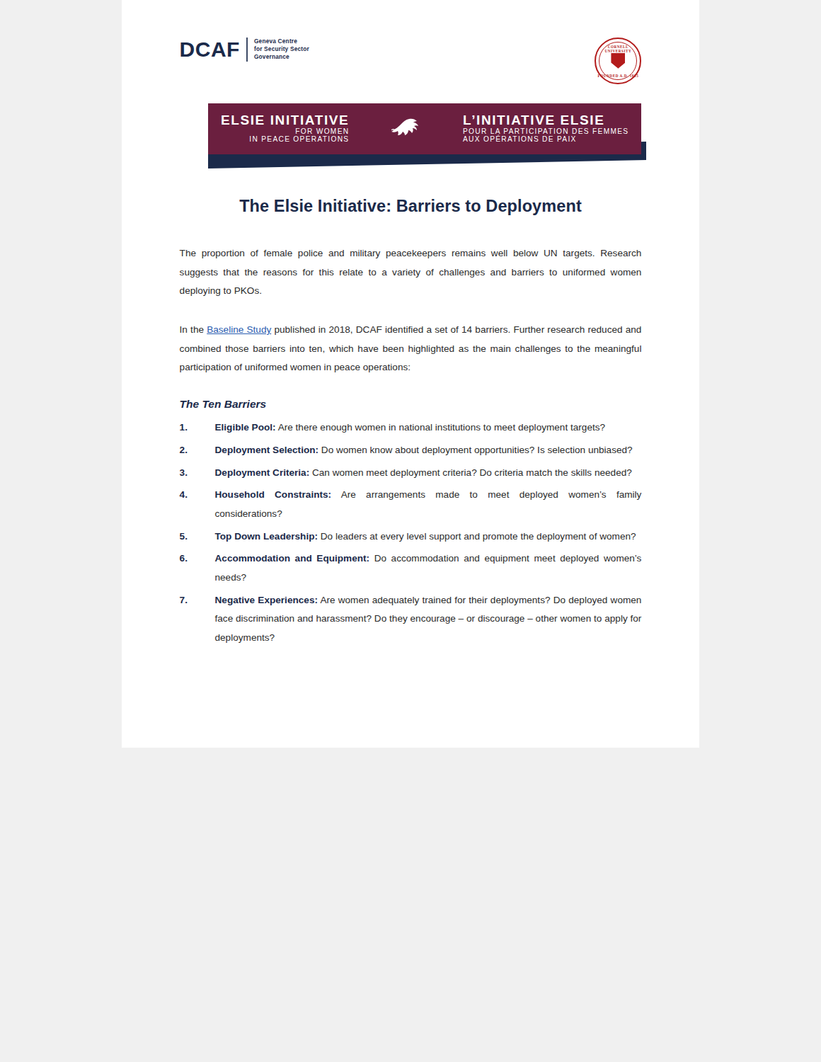DCAF Geneva Centre
for Security Sector
Governance
CORNELL UNIVERSITY
FOUNDED A.D. 1865
Elsie Initiative
for Women
in Peace Operations
L’Initiative Elsie
pour la participation des femmes
aux opérations de paix
The Elsie Initiative: Barriers to Deployment
The proportion of female police and military peacekeepers remains well below UN targets. Research suggests that the reasons for this relate to a variety of challenges and barriers to uniformed women deploying to PKOs.
In the Baseline Study published in 2018, DCAF identified a set of 14 barriers. Further research reduced and combined those barriers into ten, which have been highlighted as the main challenges to the meaningful participation of uniformed women in peace operations:
The Ten Barriers
Eligible Pool: Are there enough women in national institutions to meet deployment targets?
Deployment Selection: Do women know about deployment opportunities? Is selection unbiased?
Deployment Criteria: Can women meet deployment criteria? Do criteria match the skills needed?
Household Constraints: Are arrangements made to meet deployed women’s family considerations?
Top Down Leadership: Do leaders at every level support and promote the deployment of women?
Accommodation and Equipment: Do accommodation and equipment meet deployed women’s needs?
Negative Experiences: Are women adequately trained for their deployments? Do deployed women face discrimination and harassment? Do they encourage – or discourage – other women to apply for deployments?